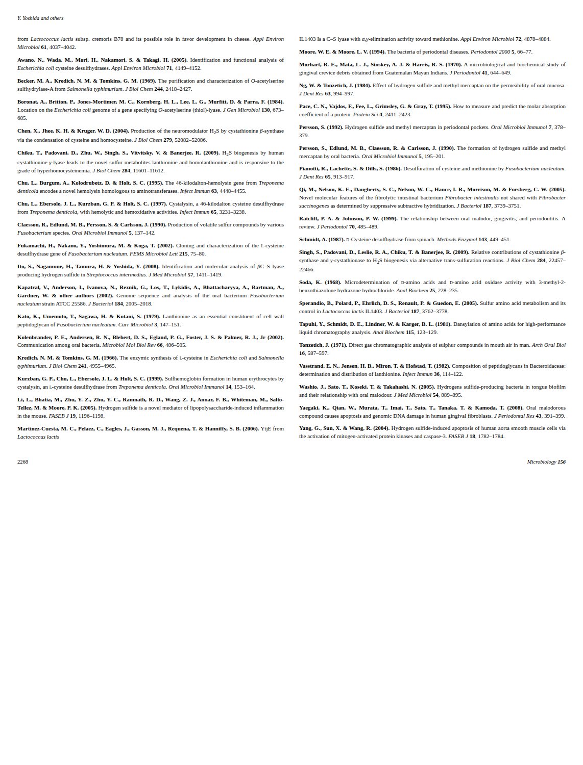Y. Yoshida and others
from Lactococcus lactis subsp. cremoris B78 and its possible role in favor development in cheese. Appl Environ Microbiol 61, 4037–4042.
Awano, N., Wada, M., Mori, H., Nakamori, S. & Takagi, H. (2005). Identification and functional analysis of Escherichia coli cysteine desulfhydrases. Appl Environ Microbiol 71, 4149–4152.
Becker, M. A., Kredich, N. M. & Tomkins, G. M. (1969). The purification and characterization of O-acetylserine sulfhydrylase-A from Salmonella typhimurium. J Biol Chem 244, 2418–2427.
Boronat, A., Britton, P., Jones-Mortimer, M. C., Kornberg, H. L., Lee, L. G., Murfitt, D. & Parra, F. (1984). Location on the Escherichia coli genome of a gene specifying O-acetylserine (thiol)-lyase. J Gen Microbiol 130, 673–685.
Chen, X., Jhee, K. H. & Kruger, W. D. (2004). Production of the neuromodulator H2S by cystathionine β-synthase via the condensation of cysteine and homocysteine. J Biol Chem 279, 52082–52086.
Chiku, T., Padovani, D., Zhu, W., Singh, S., Vitvitsky, V. & Banerjee, R. (2009). H2S biogenesis by human cystathionine γ-lyase leads to the novel sulfur metabolites lanthionine and homolanthionine and is responsive to the grade of hyperhomocysteinemia. J Biol Chem 284, 11601–11612.
Chu, L., Burgum, A., Kolodrubetz, D. & Holt, S. C. (1995). The 46-kilodalton-hemolysin gene from Treponema denticola encodes a novel hemolysin homologous to aminotransferases. Infect Immun 63, 4448–4455.
Chu, L., Ebersole, J. L., Kurzban, G. P. & Holt, S. C. (1997). Cystalysin, a 46-kilodalton cysteine desulfhydrase from Treponema denticola, with hemolytic and hemoxidative activities. Infect Immun 65, 3231–3238.
Claesson, R., Edlund, M. B., Persson, S. & Carlsson, J. (1990). Production of volatile sulfur compounds by various Fusobacterium species. Oral Microbiol Immunol 5, 137–142.
Fukamachi, H., Nakano, Y., Yoshimura, M. & Koga, T. (2002). Cloning and characterization of the l-cysteine desulfhydrase gene of Fusobacterium nucleatum. FEMS Microbiol Lett 215, 75–80.
Ito, S., Nagamune, H., Tamura, H. & Yoshida, Y. (2008). Identification and molecular analysis of β C–S lyase producing hydrogen sulfide in Streptococcus intermedius. J Med Microbiol 57, 1411–1419.
Kapatral, V., Anderson, I., Ivanova, N., Reznik, G., Los, T., Lykidis, A., Bhattacharyya, A., Bartman, A., Gardner, W. & other authors (2002). Genome sequence and analysis of the oral bacterium Fusobacterium nucleatum strain ATCC 25586. J Bacteriol 184, 2005–2018.
Kato, K., Umemoto, T., Sagawa, H. & Kotani, S. (1979). Lanthionine as an essential constituent of cell wall peptidoglycan of Fusobacterium nucleatum. Curr Microbiol 3, 147–151.
Kolenbrander, P. E., Andersen, R. N., Blehert, D. S., Egland, P. G., Foster, J. S. & Palmer, R. J., Jr (2002). Communication among oral bacteria. Microbiol Mol Biol Rev 66, 486–505.
Kredich, N. M. & Tomkins, G. M. (1966). The enzymic synthesis of l-cysteine in Escherichia coli and Salmonella typhimurium. J Biol Chem 241, 4955–4965.
Kurzban, G. P., Chu, L., Ebersole, J. L. & Holt, S. C. (1999). Sulfhemoglobin formation in human erythrocytes by cystalysin, an l-cysteine desulfhydrase from Treponema denticola. Oral Microbiol Immunol 14, 153–164.
Li, L., Bhatia, M., Zhu, Y. Z., Zhu, Y. C., Ramnath, R. D., Wang, Z. J., Anuar, F. B., Whiteman, M., Salto-Tellez, M. & Moore, P. K. (2005). Hydrogen sulfide is a novel mediator of lipopolysaccharide-induced inflammation in the mouse. FASEB J 19, 1196–1198.
Martinez-Cuesta, M. C., Pelaez, C., Eagles, J., Gasson, M. J., Requena, T. & Hanniffy, S. B. (2006). YtjE from Lactococcus lactis
IL1403 Is a C–S lyase with α,γ-elimination activity toward methionine. Appl Environ Microbiol 72, 4878–4884.
Moore, W. E. & Moore, L. V. (1994). The bacteria of periodontal diseases. Periodontol 2000 5, 66–77.
Morhart, R. E., Mata, L. J., Sinskey, A. J. & Harris, R. S. (1970). A microbiological and biochemical study of gingival crevice debris obtained from Guatemalan Mayan Indians. J Periodontol 41, 644–649.
Ng, W. & Tonzetich, J. (1984). Effect of hydrogen sulfide and methyl mercaptan on the permeability of oral mucosa. J Dent Res 63, 994–997.
Pace, C. N., Vajdos, F., Fee, L., Grimsley, G. & Gray, T. (1995). How to measure and predict the molar absorption coefficient of a protein. Protein Sci 4, 2411–2423.
Persson, S. (1992). Hydrogen sulfide and methyl mercaptan in periodontal pockets. Oral Microbiol Immunol 7, 378–379.
Persson, S., Edlund, M. B., Claesson, R. & Carlsson, J. (1990). The formation of hydrogen sulfide and methyl mercaptan by oral bacteria. Oral Microbiol Immunol 5, 195–201.
Pianotti, R., Lachette, S. & Dills, S. (1986). Desulfuration of cysteine and methionine by Fusobacterium nucleatum. J Dent Res 65, 913–917.
Qi, M., Nelson, K. E., Daugherty, S. C., Nelson, W. C., Hance, I. R., Morrison, M. & Forsberg, C. W. (2005). Novel molecular features of the fibrolytic intestinal bacterium Fibrobacter intestinalis not shared with Fibrobacter succinogenes as determined by suppressive subtractive hybridization. J Bacteriol 187, 3739–3751.
Ratcliff, P. A. & Johnson, P. W. (1999). The relationship between oral malodor, gingivitis, and periodontitis. A review. J Periodontol 70, 485–489.
Schmidt, A. (1987). d-Cysteine desulfhydrase from spinach. Methods Enzymol 143, 449–451.
Singh, S., Padovani, D., Leslie, R. A., Chiku, T. & Banerjee, R. (2009). Relative contributions of cystathionine β-synthase and γ-cystathionase to H2S biogenesis via alternative trans-sulfuration reactions. J Biol Chem 284, 22457–22466.
Soda, K. (1968). Microdetermination of d-amino acids and d-amino acid oxidase activity with 3-methyl-2-benzothiazolone hydrazone hydrochloride. Anal Biochem 25, 228–235.
Sperandio, B., Polard, P., Ehrlich, D. S., Renault, P. & Guedon, E. (2005). Sulfur amino acid metabolism and its control in Lactococcus lactis IL1403. J Bacteriol 187, 3762–3778.
Tapuhi, Y., Schmidt, D. E., Lindner, W. & Karger, B. L. (1981). Dansylation of amino acids for high-performance liquid chromatography analysis. Anal Biochem 115, 123–129.
Tonzetich, J. (1971). Direct gas chromatographic analysis of sulphur compounds in mouth air in man. Arch Oral Biol 16, 587–597.
Vasstrand, E. N., Jensen, H. B., Miron, T. & Hofstad, T. (1982). Composition of peptidoglycans in Bacteroidaceae: determination and distribution of lanthionine. Infect Immun 36, 114–122.
Washio, J., Sato, T., Koseki, T. & Takahashi, N. (2005). Hydrogens sulfide-producing bacteria in tongue biofilm and their relationship with oral malodour. J Med Microbiol 54, 889–895.
Yaegaki, K., Qian, W., Murata, T., Imai, T., Sato, T., Tanaka, T. & Kamoda, T. (2008). Oral malodorous compound causes apoptosis and genomic DNA damage in human gingival fibroblasts. J Periodontal Res 43, 391–399.
Yang, G., Sun, X. & Wang, R. (2004). Hydrogen sulfide-induced apoptosis of human aorta smooth muscle cells via the activation of mitogen-activated protein kinases and caspase-3. FASEB J 18, 1782–1784.
2268 Microbiology 156